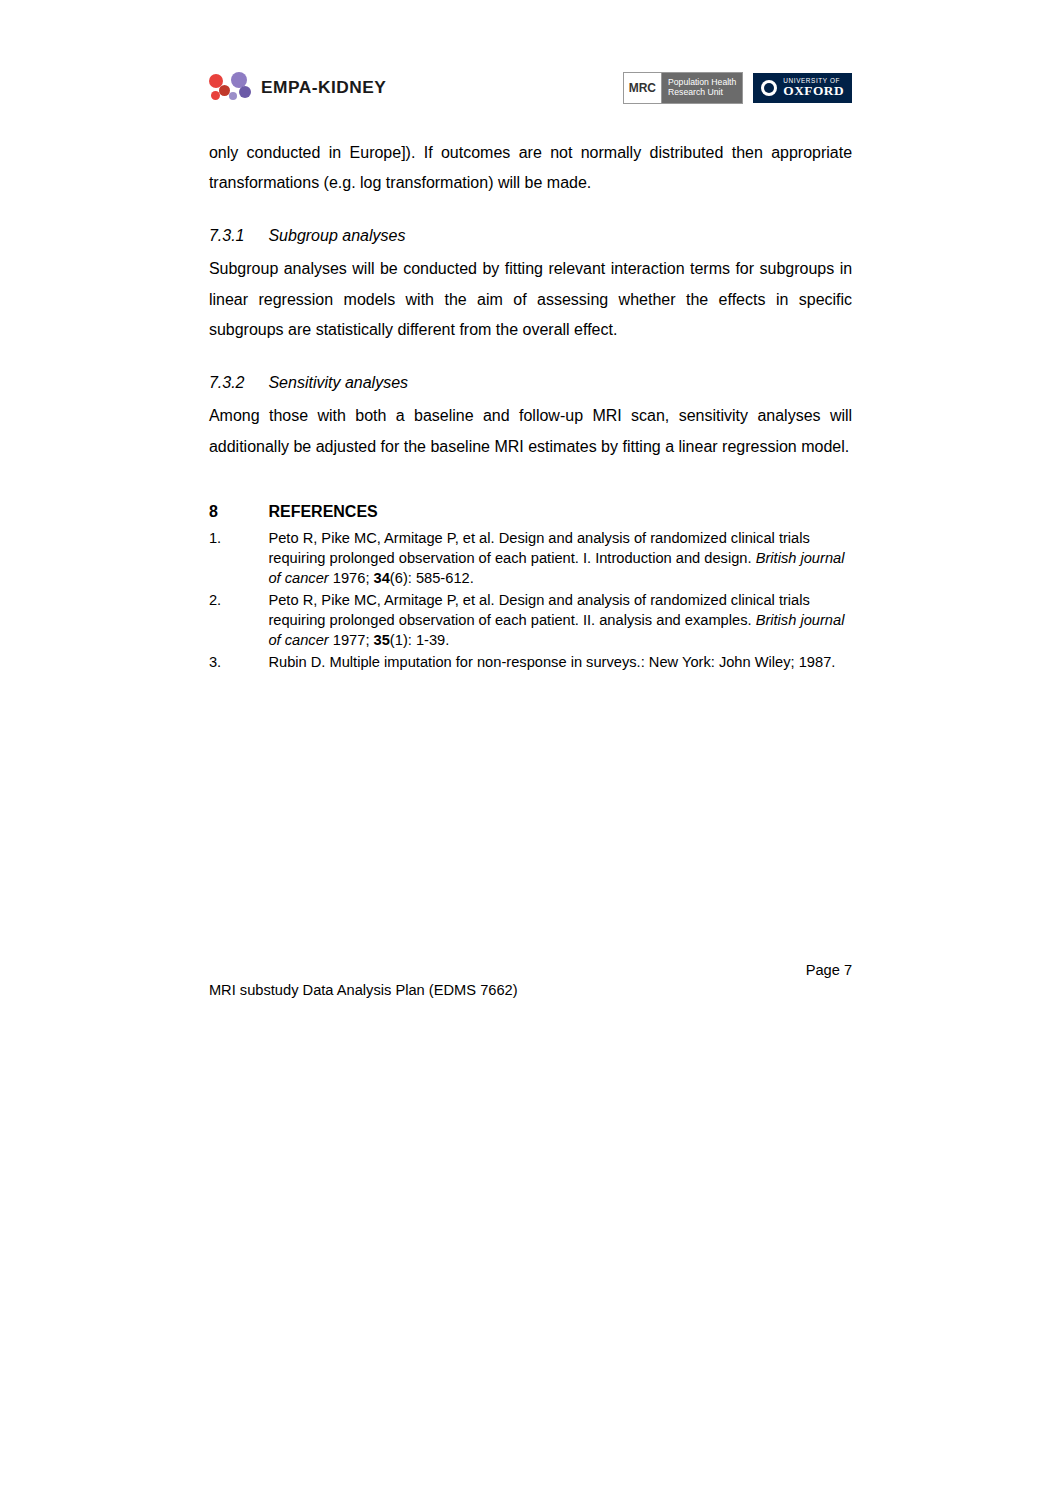EMPA-KIDNEY
MRC
Population Health Research Unit
UNIVERSITY OF OXFORD
only conducted in Europe]). If outcomes are not normally distributed then appropriate transformations (e.g. log transformation) will be made.
7.3.1 Subgroup analyses
Subgroup analyses will be conducted by fitting relevant interaction terms for subgroups in linear regression models with the aim of assessing whether the effects in specific subgroups are statistically different from the overall effect.
7.3.2 Sensitivity analyses
Among those with both a baseline and follow-up MRI scan, sensitivity analyses will additionally be adjusted for the baseline MRI estimates by fitting a linear regression model.
8 REFERENCES
1. Peto R, Pike MC, Armitage P, et al. Design and analysis of randomized clinical trials requiring prolonged observation of each patient. I. Introduction and design. British journal of cancer 1976; 34(6): 585-612.
2. Peto R, Pike MC, Armitage P, et al. Design and analysis of randomized clinical trials requiring prolonged observation of each patient. II. analysis and examples. British journal of cancer 1977; 35(1): 1-39.
3. Rubin D. Multiple imputation for non-response in surveys.: New York: John Wiley; 1987.
Page 7
MRI substudy Data Analysis Plan (EDMS 7662)